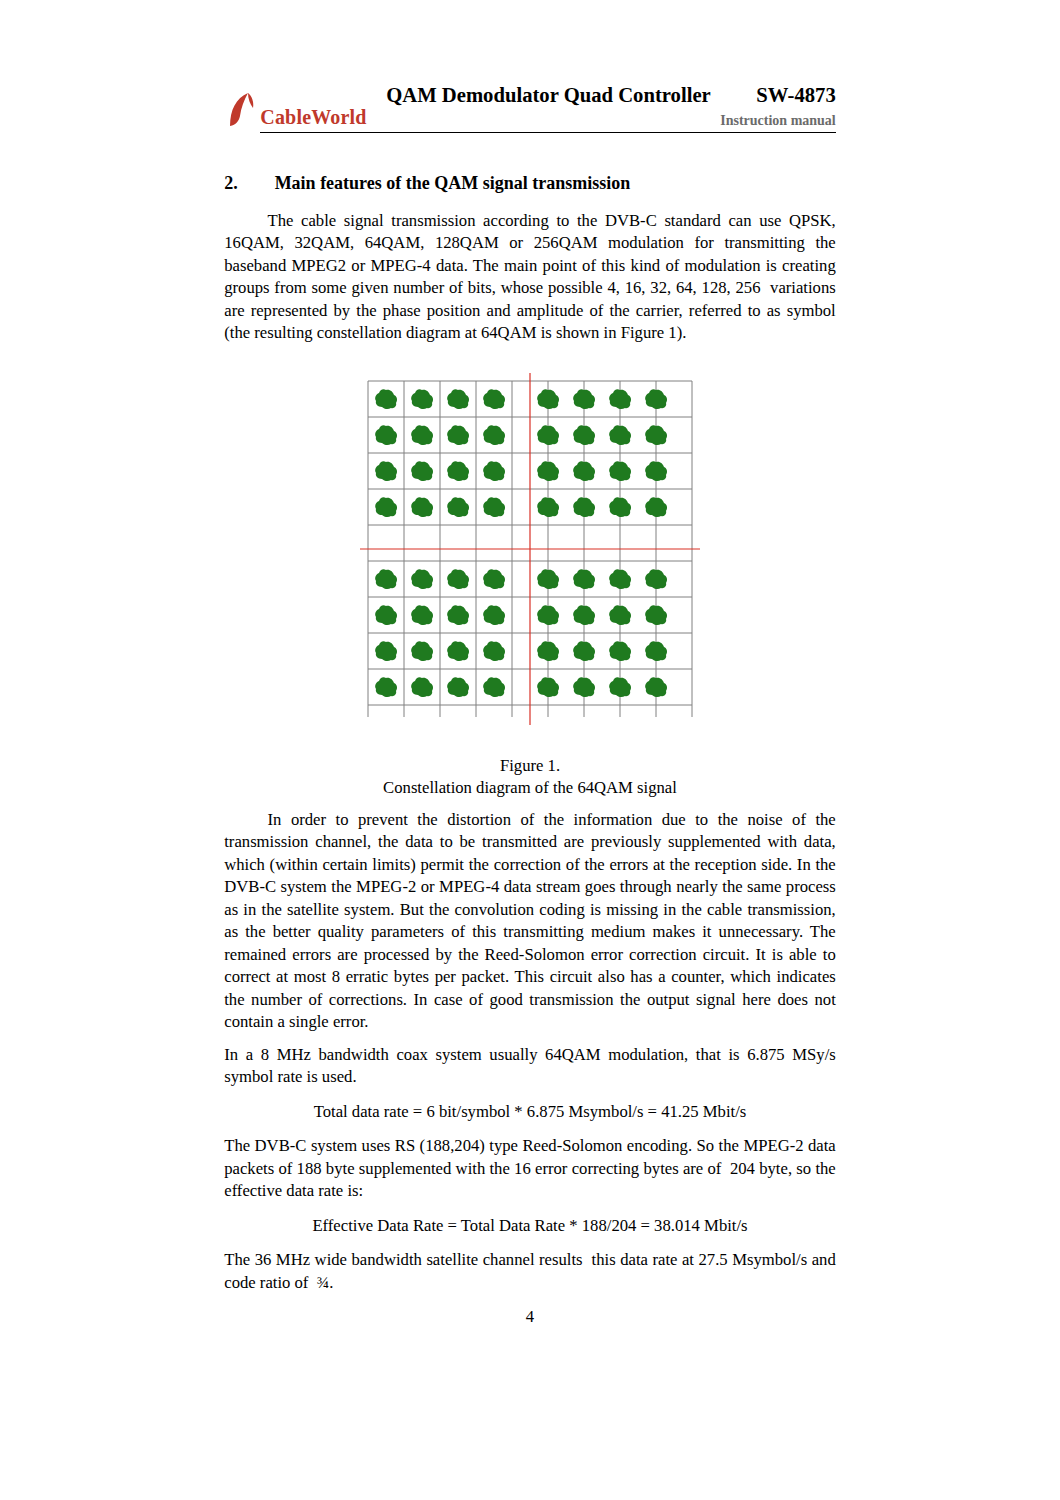CableWorld
QAM Demodulator Quad Controller SW-4873
Instruction manual
2. Main features of the QAM signal transmission
The cable signal transmission according to the DVB-C standard can use QPSK, 16QAM, 32QAM, 64QAM, 128QAM or 256QAM modulation for transmitting the baseband MPEG2 or MPEG-4 data. The main point of this kind of modulation is creating groups from some given number of bits, whose possible 4, 16, 32, 64, 128, 256 variations are represented by the phase position and amplitude of the carrier, referred to as symbol (the resulting constellation diagram at 64QAM is shown in Figure 1).
Figure 1.
Constellation diagram of the 64QAM signal
In order to prevent the distortion of the information due to the noise of the transmission channel, the data to be transmitted are previously supplemented with data, which (within certain limits) permit the correction of the errors at the reception side. In the DVB-C system the MPEG-2 or MPEG-4 data stream goes through nearly the same process as in the satellite system. But the convolution coding is missing in the cable transmission, as the better quality parameters of this transmitting medium makes it unnecessary. The remained errors are processed by the Reed-Solomon error correction circuit. It is able to correct at most 8 erratic bytes per packet. This circuit also has a counter, which indicates the number of corrections. In case of good transmission the output signal here does not contain a single error.
In a 8 MHz bandwidth coax system usually 64QAM modulation, that is 6.875 MSy/s symbol rate is used.
Total data rate = 6 bit/symbol * 6.875 Msymbol/s = 41.25 Mbit/s
The DVB-C system uses RS (188,204) type Reed-Solomon encoding. So the MPEG-2 data packets of 188 byte supplemented with the 16 error correcting bytes are of 204 byte, so the effective data rate is:
Effective Data Rate = Total Data Rate * 188/204 = 38.014 Mbit/s
The 36 MHz wide bandwidth satellite channel results this data rate at 27.5 Msymbol/s and code ratio of ¾.
4